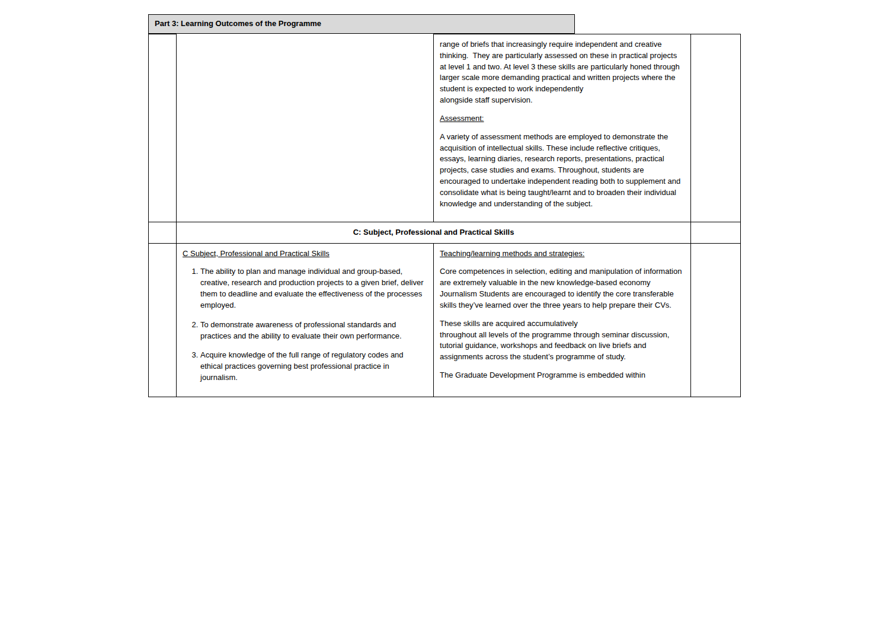Part 3: Learning Outcomes of the Programme
| | | range of briefs that increasingly require independent and creative thinking. They are particularly assessed on these in practical projects at level 1 and two. At level 3 these skills are particularly honed through larger scale more demanding practical and written projects where the student is expected to work independently alongside staff supervision. Assessment: A variety of assessment methods are employed to demonstrate the acquisition of intellectual skills. These include reflective critiques, essays, learning diaries, research reports, presentations, practical projects, case studies and exams. Throughout, students are encouraged to undertake independent reading both to supplement and consolidate what is being taught/learnt and to broaden their individual knowledge and understanding of the subject. | |
| | C: Subject, Professional and Practical Skills | |
| | C Subject, Professional and Practical Skills The ability to plan and manage individual and group-based, creative, research and production projects to a given brief, deliver them to deadline and evaluate the effectiveness of the processes employed. To demonstrate awareness of professional standards and practices and the ability to evaluate their own performance. Acquire knowledge of the full range of regulatory codes and ethical practices governing best professional practice in journalism. | Teaching/learning methods and strategies: Core competences in selection, editing and manipulation of information are extremely valuable in the new knowledge-based economy Journalism Students are encouraged to identify the core transferable skills they’ve learned over the three years to help prepare their CVs. These skills are acquired accumulatively throughout all levels of the programme through seminar discussion, tutorial guidance, workshops and feedback on live briefs and assignments across the student’s programme of study. The Graduate Development Programme is embedded within | |